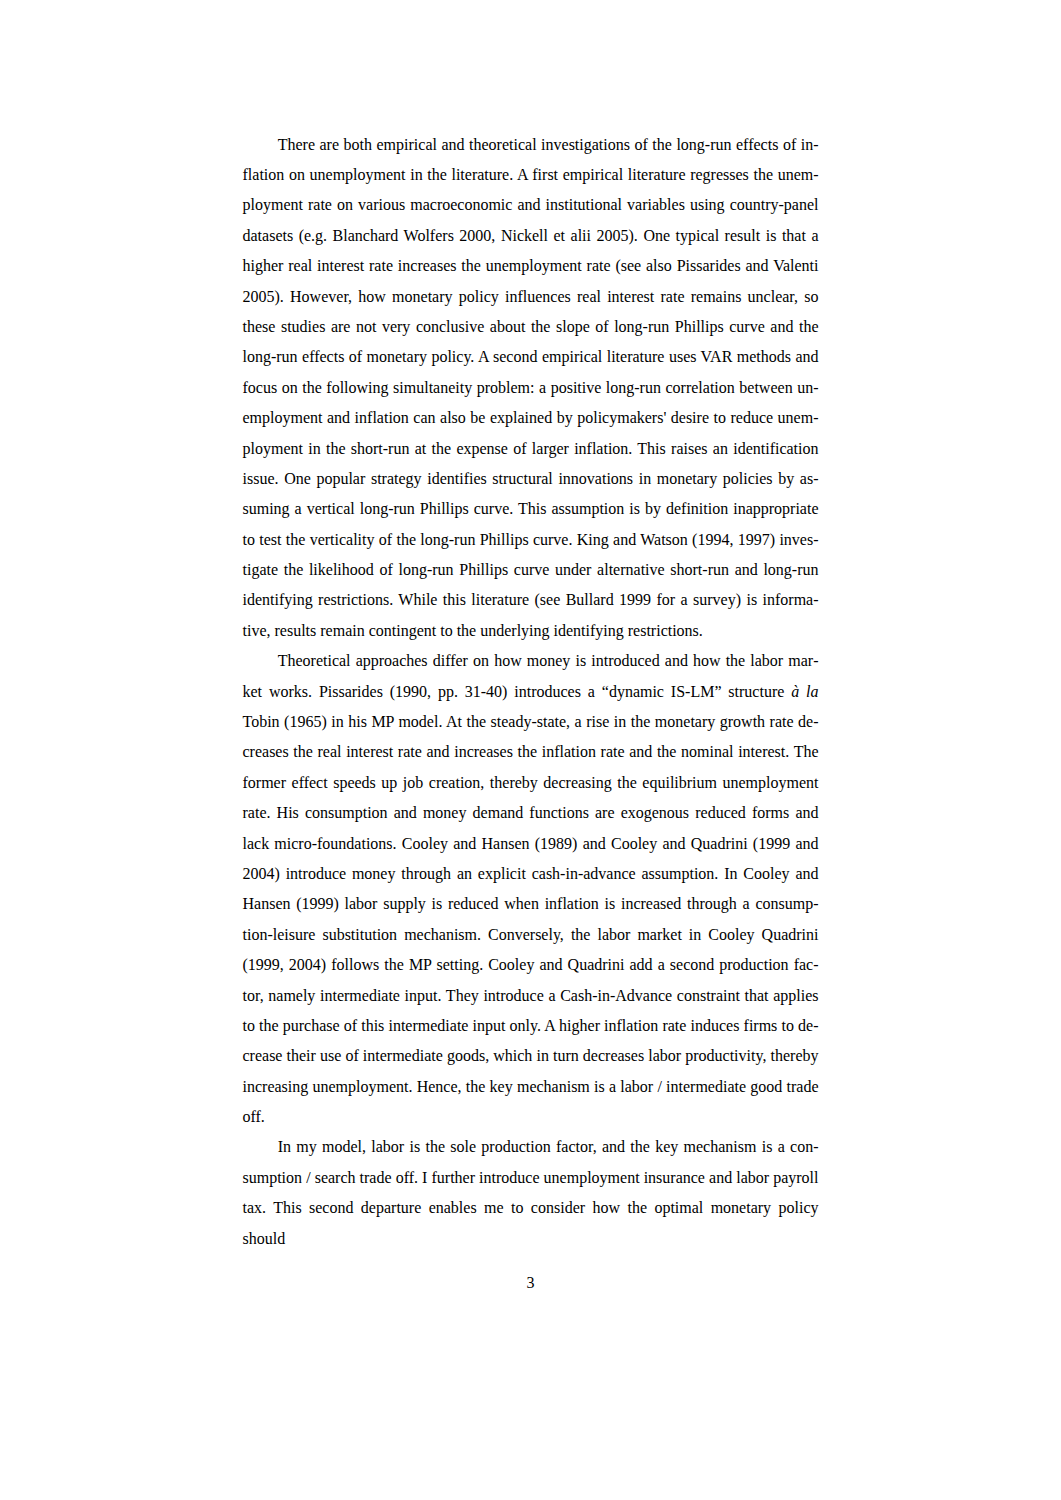There are both empirical and theoretical investigations of the long-run effects of inflation on unemployment in the literature. A first empirical literature regresses the unemployment rate on various macroeconomic and institutional variables using country-panel datasets (e.g. Blanchard Wolfers 2000, Nickell et alii 2005). One typical result is that a higher real interest rate increases the unemployment rate (see also Pissarides and Valenti 2005). However, how monetary policy influences real interest rate remains unclear, so these studies are not very conclusive about the slope of long-run Phillips curve and the long-run effects of monetary policy. A second empirical literature uses VAR methods and focus on the following simultaneity problem: a positive long-run correlation between unemployment and inflation can also be explained by policymakers' desire to reduce unemployment in the short-run at the expense of larger inflation. This raises an identification issue. One popular strategy identifies structural innovations in monetary policies by assuming a vertical long-run Phillips curve. This assumption is by definition inappropriate to test the verticality of the long-run Phillips curve. King and Watson (1994, 1997) investigate the likelihood of long-run Phillips curve under alternative short-run and long-run identifying restrictions. While this literature (see Bullard 1999 for a survey) is informative, results remain contingent to the underlying identifying restrictions.
Theoretical approaches differ on how money is introduced and how the labor market works. Pissarides (1990, pp. 31-40) introduces a “dynamic IS-LM” structure à la Tobin (1965) in his MP model. At the steady-state, a rise in the monetary growth rate decreases the real interest rate and increases the inflation rate and the nominal interest. The former effect speeds up job creation, thereby decreasing the equilibrium unemployment rate. His consumption and money demand functions are exogenous reduced forms and lack micro-foundations. Cooley and Hansen (1989) and Cooley and Quadrini (1999 and 2004) introduce money through an explicit cash-in-advance assumption. In Cooley and Hansen (1999) labor supply is reduced when inflation is increased through a consumption-leisure substitution mechanism. Conversely, the labor market in Cooley Quadrini (1999, 2004) follows the MP setting. Cooley and Quadrini add a second production factor, namely intermediate input. They introduce a Cash-in-Advance constraint that applies to the purchase of this intermediate input only. A higher inflation rate induces firms to decrease their use of intermediate goods, which in turn decreases labor productivity, thereby increasing unemployment. Hence, the key mechanism is a labor / intermediate good trade off.
In my model, labor is the sole production factor, and the key mechanism is a consumption / search trade off. I further introduce unemployment insurance and labor payroll tax. This second departure enables me to consider how the optimal monetary policy should
3